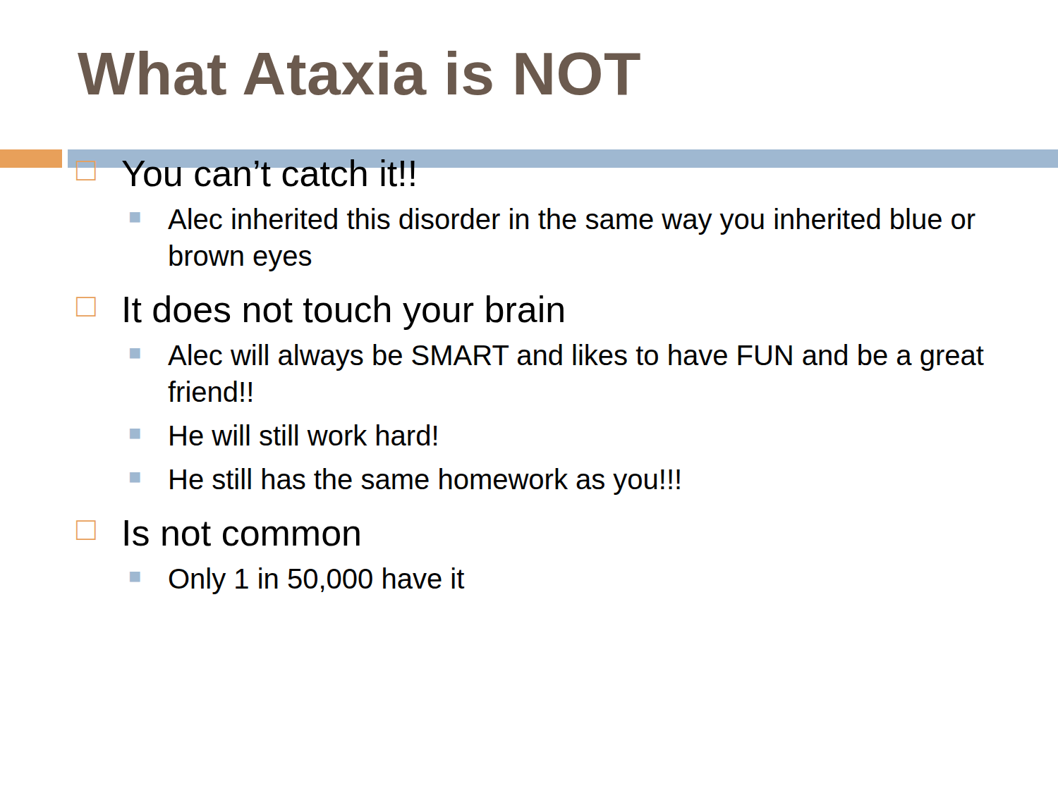What Ataxia is NOT
You can’t catch it!!
Alec inherited this disorder in the same way you inherited blue or brown eyes
It does not touch your brain
Alec will always be SMART and likes to have FUN and be a great friend!!
He will still work hard!
He still has the same homework as you!!!
Is not common
Only 1 in 50,000 have it